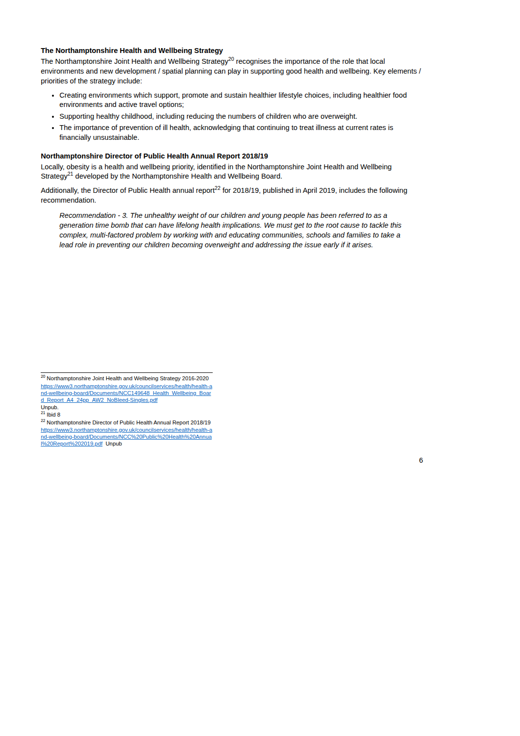The Northamptonshire Health and Wellbeing Strategy
The Northamptonshire Joint Health and Wellbeing Strategy20 recognises the importance of the role that local environments and new development / spatial planning can play in supporting good health and wellbeing. Key elements / priorities of the strategy include:
Creating environments which support, promote and sustain healthier lifestyle choices, including healthier food environments and active travel options;
Supporting healthy childhood, including reducing the numbers of children who are overweight.
The importance of prevention of ill health, acknowledging that continuing to treat illness at current rates is financially unsustainable.
Northamptonshire Director of Public Health Annual Report 2018/19
Locally, obesity is a health and wellbeing priority, identified in the Northamptonshire Joint Health and Wellbeing Strategy21 developed by the Northamptonshire Health and Wellbeing Board.
Additionally, the Director of Public Health annual report22 for 2018/19, published in April 2019, includes the following recommendation.
Recommendation - 3. The unhealthy weight of our children and young people has been referred to as a generation time bomb that can have lifelong health implications. We must get to the root cause to tackle this complex, multi-factored problem by working with and educating communities, schools and families to take a lead role in preventing our children becoming overweight and addressing the issue early if it arises.
20 Northamptonshire Joint Health and Wellbeing Strategy 2016-2020
https://www3.northamptonshire.gov.uk/councilservices/health/health-and-wellbeing-board/Documents/NCC149648_Health_Wellbeing_Board_Report_A4_24pp_AW2_NoBleed-Singles.pdf
Unpub.
21 Ibid 8
22 Northamptonshire Director of Public Health Annual Report 2018/19
https://www3.northamptonshire.gov.uk/councilservices/health/health-and-wellbeing-board/Documents/NCC%20Public%20Health%20Annual%20Report%202019.pdf Unpub
6